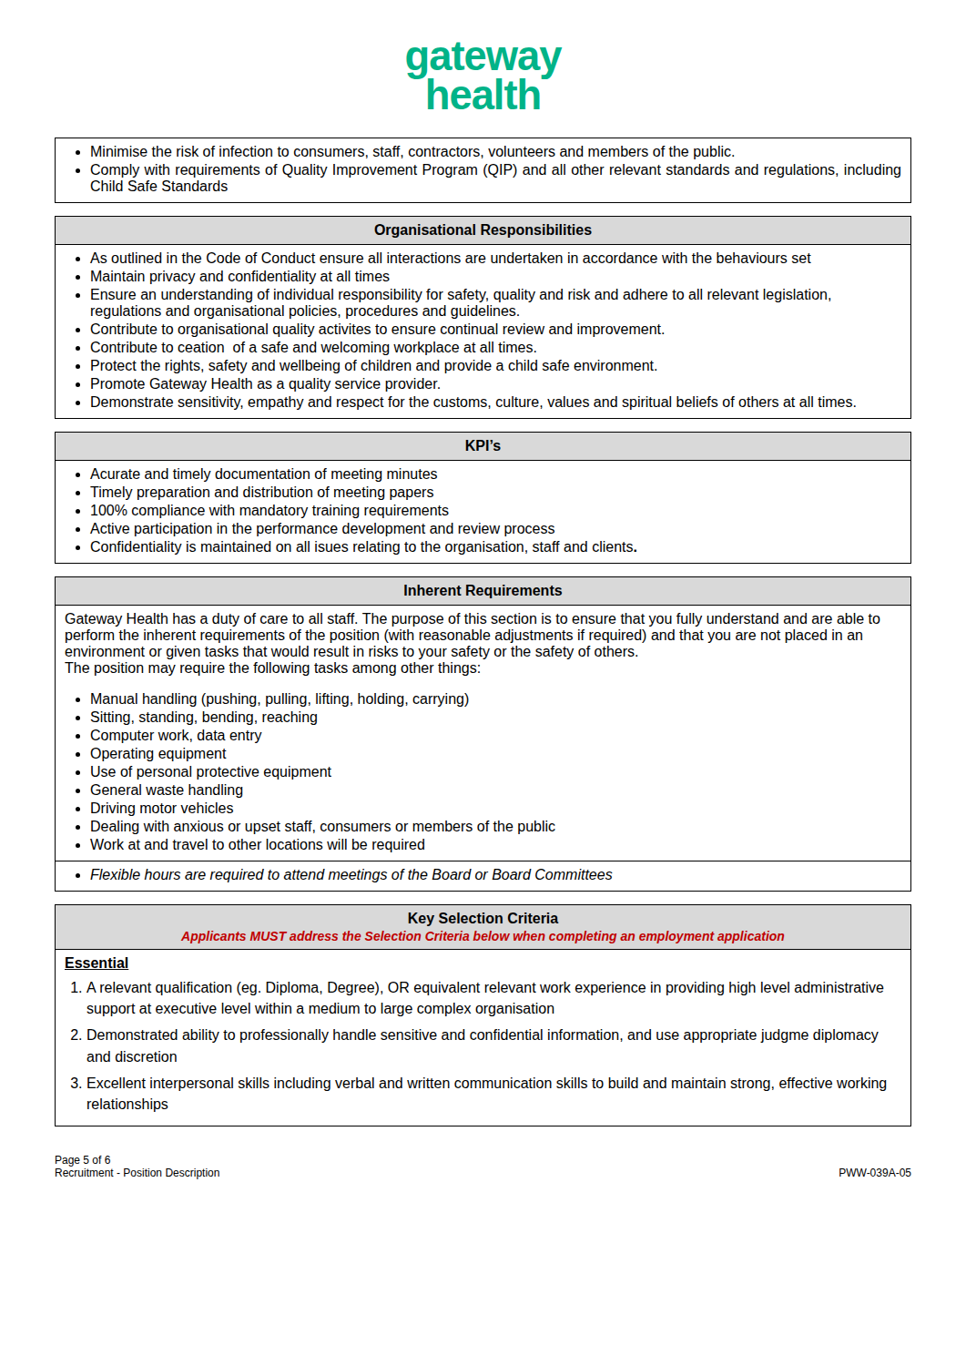gatewayhealth
| Minimise the risk of infection to consumers, staff, contractors, volunteers and members of the public. Comply with requirements of Quality Improvement Program (QIP) and all other relevant standards and regulations, including Child Safe Standards |
| Organisational Responsibilities |
| As outlined in the Code of Conduct ensure all interactions are undertaken in accordance with the behaviours set Maintain privacy and confidentiality at all times Ensure an understanding of individual responsibility for safety, quality and risk and adhere to all relevant legislation, regulations and organisational policies, procedures and guidelines. Contribute to organisational quality activites to ensure continual review and improvement. Contribute to ceation of a safe and welcoming workplace at all times. Protect the rights, safety and wellbeing of children and provide a child safe environment. Promote Gateway Health as a quality service provider. Demonstrate sensitivity, empathy and respect for the customs, culture, values and spiritual beliefs of others at all times. |
| KPI’s |
| Acurate and timely documentation of meeting minutes Timely preparation and distribution of meeting papers 100% compliance with mandatory training requirements Active participation in the performance development and review process Confidentiality is maintained on all isues relating to the organisation, staff and clients . |
| Inherent Requirements |
| Gateway Health has a duty of care to all staff. The purpose of this section is to ensure that you fully understand and are able to perform the inherent requirements of the position (with reasonable adjustments if required) and that you are not placed in an environment or given tasks that would result in risks to your safety or the safety of others. The position may require the following tasks among other things: Manual handling (pushing, pulling, lifting, holding, carrying) Sitting, standing, bending, reaching Computer work, data entry Operating equipment Use of personal protective equipment General waste handling Driving motor vehicles Dealing with anxious or upset staff, consumers or members of the public Work at and travel to other locations will be required |
| Flexible hours are required to attend meetings of the Board or Board Committees |
| Key Selection Criteria Applicants MUST address the Selection Criteria below when completing an employment application |
| Essential A relevant qualification (eg. Diploma, Degree), OR equivalent relevant work experience in providing high level administrative support at executive level within a medium to large complex organisation Demonstrated ability to professionally handle sensitive and confidential information, and use appropriate judgme diplomacy and discretion Excellent interpersonal skills including verbal and written communication skills to build and maintain strong, effective working relationships |
Page 5 of 6
Recruitment - Position Description
PWW-039A-05